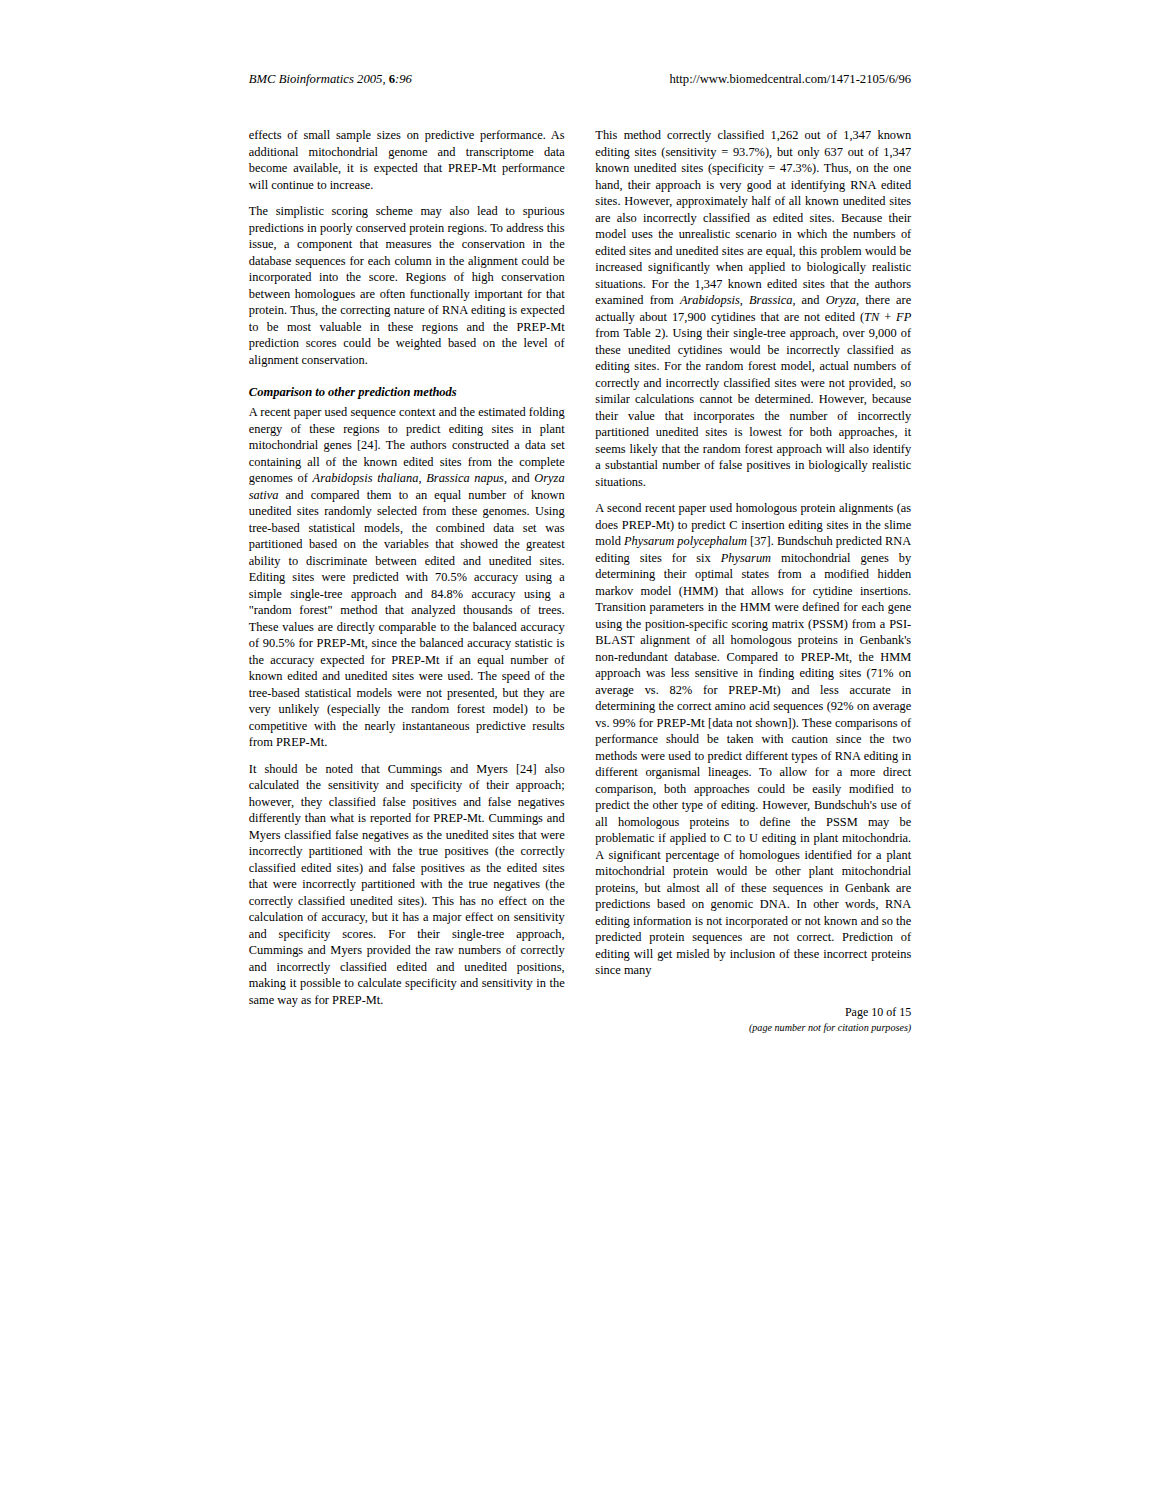BMC Bioinformatics 2005, 6:96
http://www.biomedcentral.com/1471-2105/6/96
effects of small sample sizes on predictive performance. As additional mitochondrial genome and transcriptome data become available, it is expected that PREP-Mt performance will continue to increase.
The simplistic scoring scheme may also lead to spurious predictions in poorly conserved protein regions. To address this issue, a component that measures the conservation in the database sequences for each column in the alignment could be incorporated into the score. Regions of high conservation between homologues are often functionally important for that protein. Thus, the correcting nature of RNA editing is expected to be most valuable in these regions and the PREP-Mt prediction scores could be weighted based on the level of alignment conservation.
Comparison to other prediction methods
A recent paper used sequence context and the estimated folding energy of these regions to predict editing sites in plant mitochondrial genes [24]. The authors constructed a data set containing all of the known edited sites from the complete genomes of Arabidopsis thaliana, Brassica napus, and Oryza sativa and compared them to an equal number of known unedited sites randomly selected from these genomes. Using tree-based statistical models, the combined data set was partitioned based on the variables that showed the greatest ability to discriminate between edited and unedited sites. Editing sites were predicted with 70.5% accuracy using a simple single-tree approach and 84.8% accuracy using a "random forest" method that analyzed thousands of trees. These values are directly comparable to the balanced accuracy of 90.5% for PREP-Mt, since the balanced accuracy statistic is the accuracy expected for PREP-Mt if an equal number of known edited and unedited sites were used. The speed of the tree-based statistical models were not presented, but they are very unlikely (especially the random forest model) to be competitive with the nearly instantaneous predictive results from PREP-Mt.
It should be noted that Cummings and Myers [24] also calculated the sensitivity and specificity of their approach; however, they classified false positives and false negatives differently than what is reported for PREP-Mt. Cummings and Myers classified false negatives as the unedited sites that were incorrectly partitioned with the true positives (the correctly classified edited sites) and false positives as the edited sites that were incorrectly partitioned with the true negatives (the correctly classified unedited sites). This has no effect on the calculation of accuracy, but it has a major effect on sensitivity and specificity scores. For their single-tree approach, Cummings and Myers provided the raw numbers of correctly and incorrectly classified edited and unedited positions, making it possible to calculate specificity and sensitivity in the same way as for PREP-Mt.
This method correctly classified 1,262 out of 1,347 known editing sites (sensitivity = 93.7%), but only 637 out of 1,347 known unedited sites (specificity = 47.3%). Thus, on the one hand, their approach is very good at identifying RNA edited sites. However, approximately half of all known unedited sites are also incorrectly classified as edited sites. Because their model uses the unrealistic scenario in which the numbers of edited sites and unedited sites are equal, this problem would be increased significantly when applied to biologically realistic situations. For the 1,347 known edited sites that the authors examined from Arabidopsis, Brassica, and Oryza, there are actually about 17,900 cytidines that are not edited (TN + FP from Table 2). Using their single-tree approach, over 9,000 of these unedited cytidines would be incorrectly classified as editing sites. For the random forest model, actual numbers of correctly and incorrectly classified sites were not provided, so similar calculations cannot be determined. However, because their value that incorporates the number of incorrectly partitioned unedited sites is lowest for both approaches, it seems likely that the random forest approach will also identify a substantial number of false positives in biologically realistic situations.
A second recent paper used homologous protein alignments (as does PREP-Mt) to predict C insertion editing sites in the slime mold Physarum polycephalum [37]. Bundschuh predicted RNA editing sites for six Physarum mitochondrial genes by determining their optimal states from a modified hidden markov model (HMM) that allows for cytidine insertions. Transition parameters in the HMM were defined for each gene using the position-specific scoring matrix (PSSM) from a PSI-BLAST alignment of all homologous proteins in Genbank's non-redundant database. Compared to PREP-Mt, the HMM approach was less sensitive in finding editing sites (71% on average vs. 82% for PREP-Mt) and less accurate in determining the correct amino acid sequences (92% on average vs. 99% for PREP-Mt [data not shown]). These comparisons of performance should be taken with caution since the two methods were used to predict different types of RNA editing in different organismal lineages. To allow for a more direct comparison, both approaches could be easily modified to predict the other type of editing. However, Bundschuh's use of all homologous proteins to define the PSSM may be problematic if applied to C to U editing in plant mitochondria. A significant percentage of homologues identified for a plant mitochondrial protein would be other plant mitochondrial proteins, but almost all of these sequences in Genbank are predictions based on genomic DNA. In other words, RNA editing information is not incorporated or not known and so the predicted protein sequences are not correct. Prediction of editing will get misled by inclusion of these incorrect proteins since many
Page 10 of 15
(page number not for citation purposes)